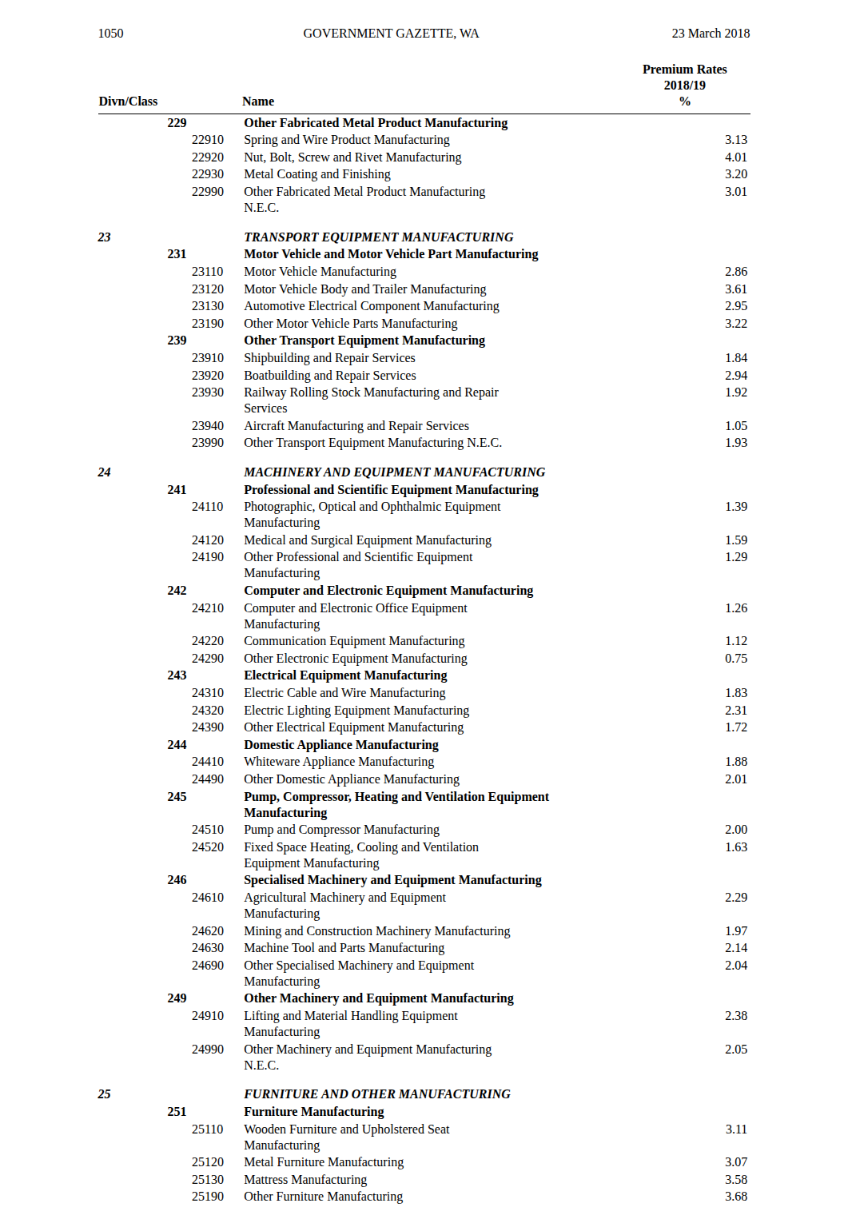1050
GOVERNMENT GAZETTE, WA
23 March 2018
| Divn/Class | | Name | Premium Rates 2018/19 % |
| --- | --- | --- | --- |
| 229 | | Other Fabricated Metal Product Manufacturing | |
| | 22910 | Spring and Wire Product Manufacturing | 3.13 |
| | 22920 | Nut, Bolt, Screw and Rivet Manufacturing | 4.01 |
| | 22930 | Metal Coating and Finishing | 3.20 |
| | 22990 | Other Fabricated Metal Product Manufacturing N.E.C. | 3.01 |
| 23 | | TRANSPORT EQUIPMENT MANUFACTURING | |
| 231 | | Motor Vehicle and Motor Vehicle Part Manufacturing | |
| | 23110 | Motor Vehicle Manufacturing | 2.86 |
| | 23120 | Motor Vehicle Body and Trailer Manufacturing | 3.61 |
| | 23130 | Automotive Electrical Component Manufacturing | 2.95 |
| | 23190 | Other Motor Vehicle Parts Manufacturing | 3.22 |
| 239 | | Other Transport Equipment Manufacturing | |
| | 23910 | Shipbuilding and Repair Services | 1.84 |
| | 23920 | Boatbuilding and Repair Services | 2.94 |
| | 23930 | Railway Rolling Stock Manufacturing and Repair Services | 1.92 |
| | 23940 | Aircraft Manufacturing and Repair Services | 1.05 |
| | 23990 | Other Transport Equipment Manufacturing N.E.C. | 1.93 |
| 24 | | MACHINERY AND EQUIPMENT MANUFACTURING | |
| 241 | | Professional and Scientific Equipment Manufacturing | |
| | 24110 | Photographic, Optical and Ophthalmic Equipment Manufacturing | 1.39 |
| | 24120 | Medical and Surgical Equipment Manufacturing | 1.59 |
| | 24190 | Other Professional and Scientific Equipment Manufacturing | 1.29 |
| 242 | | Computer and Electronic Equipment Manufacturing | |
| | 24210 | Computer and Electronic Office Equipment Manufacturing | 1.26 |
| | 24220 | Communication Equipment Manufacturing | 1.12 |
| | 24290 | Other Electronic Equipment Manufacturing | 0.75 |
| 243 | | Electrical Equipment Manufacturing | |
| | 24310 | Electric Cable and Wire Manufacturing | 1.83 |
| | 24320 | Electric Lighting Equipment Manufacturing | 2.31 |
| | 24390 | Other Electrical Equipment Manufacturing | 1.72 |
| 244 | | Domestic Appliance Manufacturing | |
| | 24410 | Whiteware Appliance Manufacturing | 1.88 |
| | 24490 | Other Domestic Appliance Manufacturing | 2.01 |
| 245 | | Pump, Compressor, Heating and Ventilation Equipment Manufacturing | |
| | 24510 | Pump and Compressor Manufacturing | 2.00 |
| | 24520 | Fixed Space Heating, Cooling and Ventilation Equipment Manufacturing | 1.63 |
| 246 | | Specialised Machinery and Equipment Manufacturing | |
| | 24610 | Agricultural Machinery and Equipment Manufacturing | 2.29 |
| | 24620 | Mining and Construction Machinery Manufacturing | 1.97 |
| | 24630 | Machine Tool and Parts Manufacturing | 2.14 |
| | 24690 | Other Specialised Machinery and Equipment Manufacturing | 2.04 |
| 249 | | Other Machinery and Equipment Manufacturing | |
| | 24910 | Lifting and Material Handling Equipment Manufacturing | 2.38 |
| | 24990 | Other Machinery and Equipment Manufacturing N.E.C. | 2.05 |
| 25 | | FURNITURE AND OTHER MANUFACTURING | |
| 251 | | Furniture Manufacturing | |
| | 25110 | Wooden Furniture and Upholstered Seat Manufacturing | 3.11 |
| | 25120 | Metal Furniture Manufacturing | 3.07 |
| | 25130 | Mattress Manufacturing | 3.58 |
| | 25190 | Other Furniture Manufacturing | 3.68 |